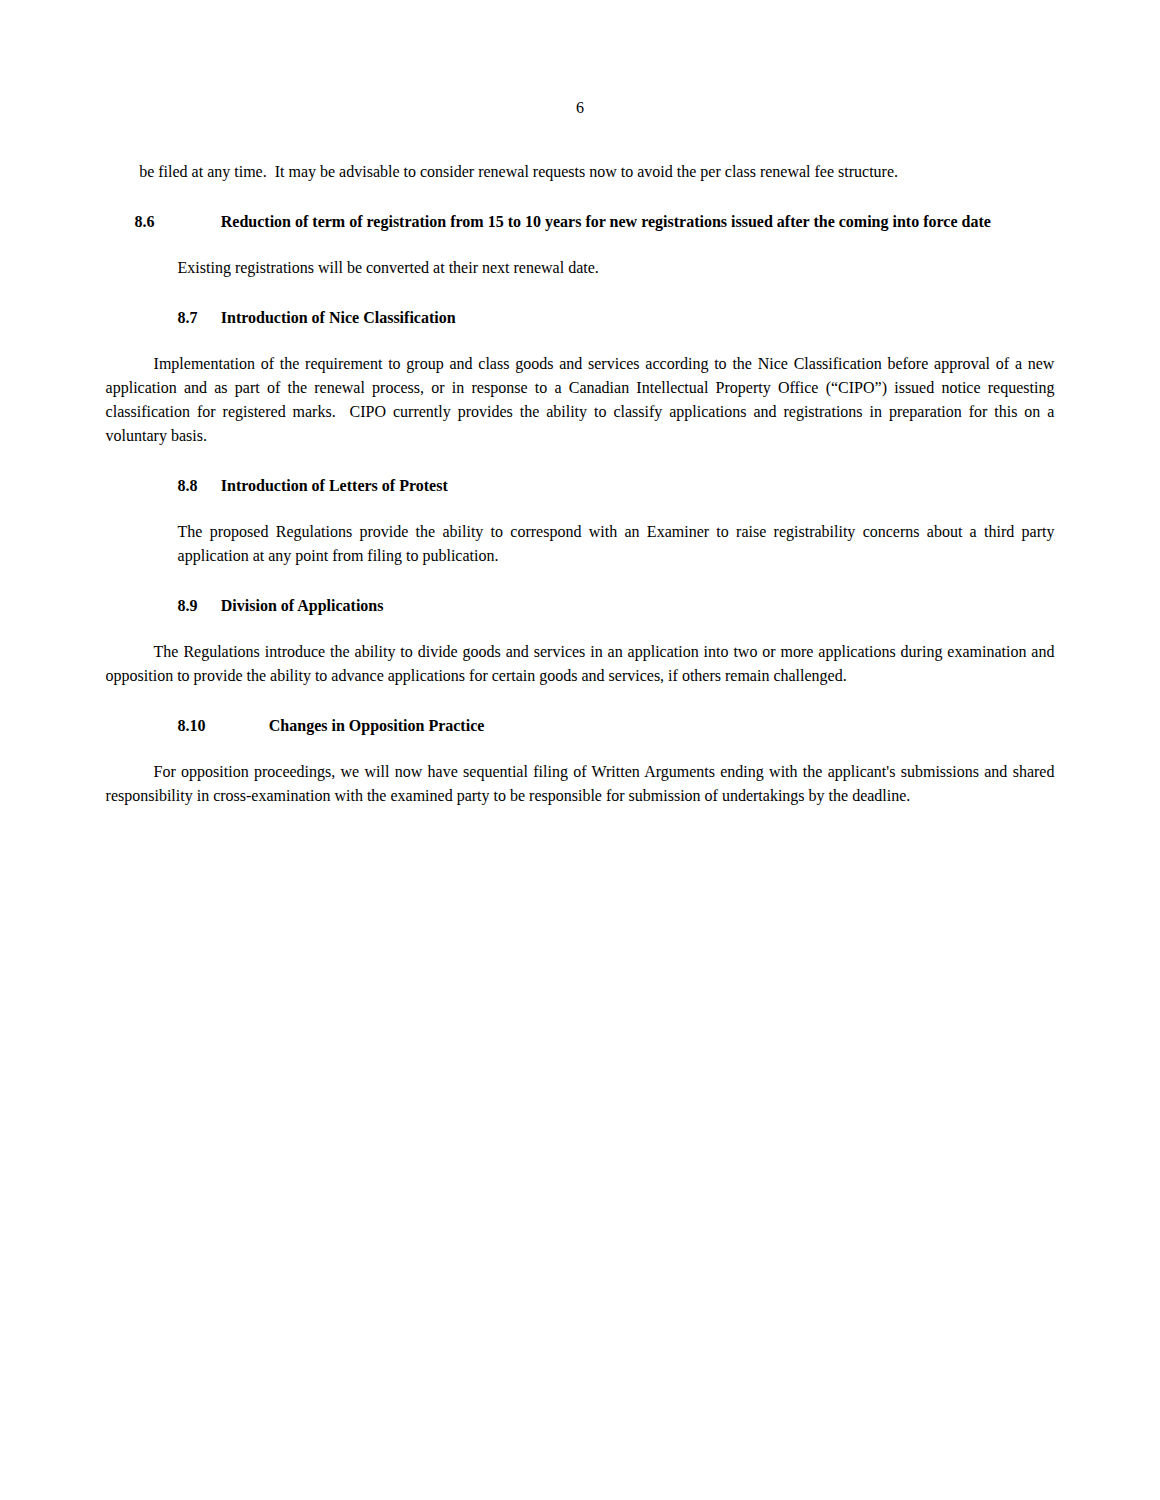6
be filed at any time. It may be advisable to consider renewal requests now to avoid the per class renewal fee structure.
8.6 Reduction of term of registration from 15 to 10 years for new registrations issued after the coming into force date
Existing registrations will be converted at their next renewal date.
8.7 Introduction of Nice Classification
Implementation of the requirement to group and class goods and services according to the Nice Classification before approval of a new application and as part of the renewal process, or in response to a Canadian Intellectual Property Office (“CIPO”) issued notice requesting classification for registered marks. CIPO currently provides the ability to classify applications and registrations in preparation for this on a voluntary basis.
8.8 Introduction of Letters of Protest
The proposed Regulations provide the ability to correspond with an Examiner to raise registrability concerns about a third party application at any point from filing to publication.
8.9 Division of Applications
The Regulations introduce the ability to divide goods and services in an application into two or more applications during examination and opposition to provide the ability to advance applications for certain goods and services, if others remain challenged.
8.10 Changes in Opposition Practice
For opposition proceedings, we will now have sequential filing of Written Arguments ending with the applicant's submissions and shared responsibility in cross-examination with the examined party to be responsible for submission of undertakings by the deadline.